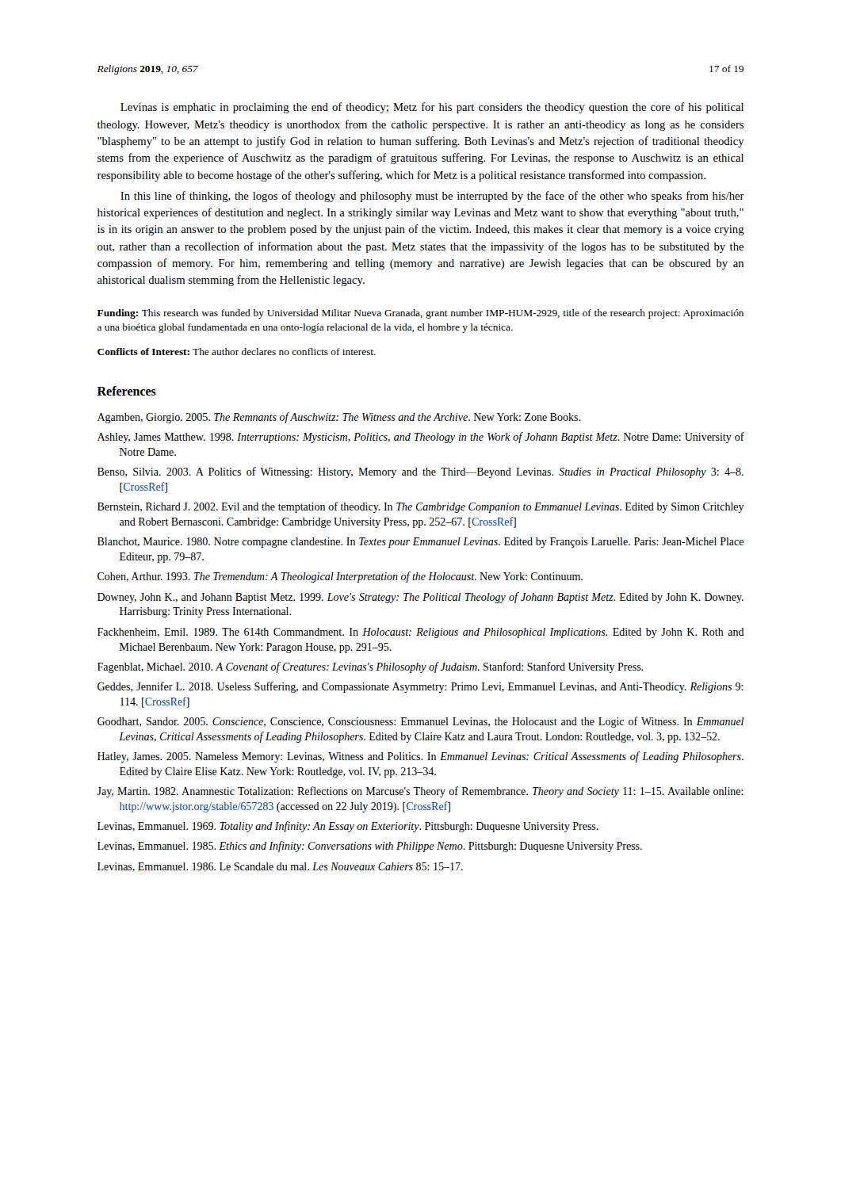Religions 2019, 10, 657
17 of 19
Levinas is emphatic in proclaiming the end of theodicy; Metz for his part considers the theodicy question the core of his political theology. However, Metz's theodicy is unorthodox from the catholic perspective. It is rather an anti-theodicy as long as he considers "blasphemy" to be an attempt to justify God in relation to human suffering. Both Levinas's and Metz's rejection of traditional theodicy stems from the experience of Auschwitz as the paradigm of gratuitous suffering. For Levinas, the response to Auschwitz is an ethical responsibility able to become hostage of the other's suffering, which for Metz is a political resistance transformed into compassion.
In this line of thinking, the logos of theology and philosophy must be interrupted by the face of the other who speaks from his/her historical experiences of destitution and neglect. In a strikingly similar way Levinas and Metz want to show that everything "about truth," is in its origin an answer to the problem posed by the unjust pain of the victim. Indeed, this makes it clear that memory is a voice crying out, rather than a recollection of information about the past. Metz states that the impassivity of the logos has to be substituted by the compassion of memory. For him, remembering and telling (memory and narrative) are Jewish legacies that can be obscured by an ahistorical dualism stemming from the Hellenistic legacy.
Funding: This research was funded by Universidad Militar Nueva Granada, grant number IMP-HUM-2929, title of the research project: Aproximación a una bioética global fundamentada en una onto-logía relacional de la vida, el hombre y la técnica.
Conflicts of Interest: The author declares no conflicts of interest.
References
Agamben, Giorgio. 2005. The Remnants of Auschwitz: The Witness and the Archive. New York: Zone Books.
Ashley, James Matthew. 1998. Interruptions: Mysticism, Politics, and Theology in the Work of Johann Baptist Metz. Notre Dame: University of Notre Dame.
Benso, Silvia. 2003. A Politics of Witnessing: History, Memory and the Third—Beyond Levinas. Studies in Practical Philosophy 3: 4–8. [CrossRef]
Bernstein, Richard J. 2002. Evil and the temptation of theodicy. In The Cambridge Companion to Emmanuel Levinas. Edited by Simon Critchley and Robert Bernasconi. Cambridge: Cambridge University Press, pp. 252–67. [CrossRef]
Blanchot, Maurice. 1980. Notre compagne clandestine. In Textes pour Emmanuel Levinas. Edited by François Laruelle. Paris: Jean-Michel Place Editeur, pp. 79–87.
Cohen, Arthur. 1993. The Tremendum: A Theological Interpretation of the Holocaust. New York: Continuum.
Downey, John K., and Johann Baptist Metz. 1999. Love's Strategy: The Political Theology of Johann Baptist Metz. Edited by John K. Downey. Harrisburg: Trinity Press International.
Fackhenheim, Emil. 1989. The 614th Commandment. In Holocaust: Religious and Philosophical Implications. Edited by John K. Roth and Michael Berenbaum. New York: Paragon House, pp. 291–95.
Fagenblat, Michael. 2010. A Covenant of Creatures: Levinas's Philosophy of Judaism. Stanford: Stanford University Press.
Geddes, Jennifer L. 2018. Useless Suffering, and Compassionate Asymmetry: Primo Levi, Emmanuel Levinas, and Anti-Theodicy. Religions 9: 114. [CrossRef]
Goodhart, Sandor. 2005. Conscience, Conscience, Consciousness: Emmanuel Levinas, the Holocaust and the Logic of Witness. In Emmanuel Levinas, Critical Assessments of Leading Philosophers. Edited by Claire Katz and Laura Trout. London: Routledge, vol. 3, pp. 132–52.
Hatley, James. 2005. Nameless Memory: Levinas, Witness and Politics. In Emmanuel Levinas: Critical Assessments of Leading Philosophers. Edited by Claire Elise Katz. New York: Routledge, vol. IV, pp. 213–34.
Jay, Martin. 1982. Anamnestic Totalization: Reflections on Marcuse's Theory of Remembrance. Theory and Society 11: 1–15. Available online: http://www.jstor.org/stable/657283 (accessed on 22 July 2019). [CrossRef]
Levinas, Emmanuel. 1969. Totality and Infinity: An Essay on Exteriority. Pittsburgh: Duquesne University Press.
Levinas, Emmanuel. 1985. Ethics and Infinity: Conversations with Philippe Nemo. Pittsburgh: Duquesne University Press.
Levinas, Emmanuel. 1986. Le Scandale du mal. Les Nouveaux Cahiers 85: 15–17.